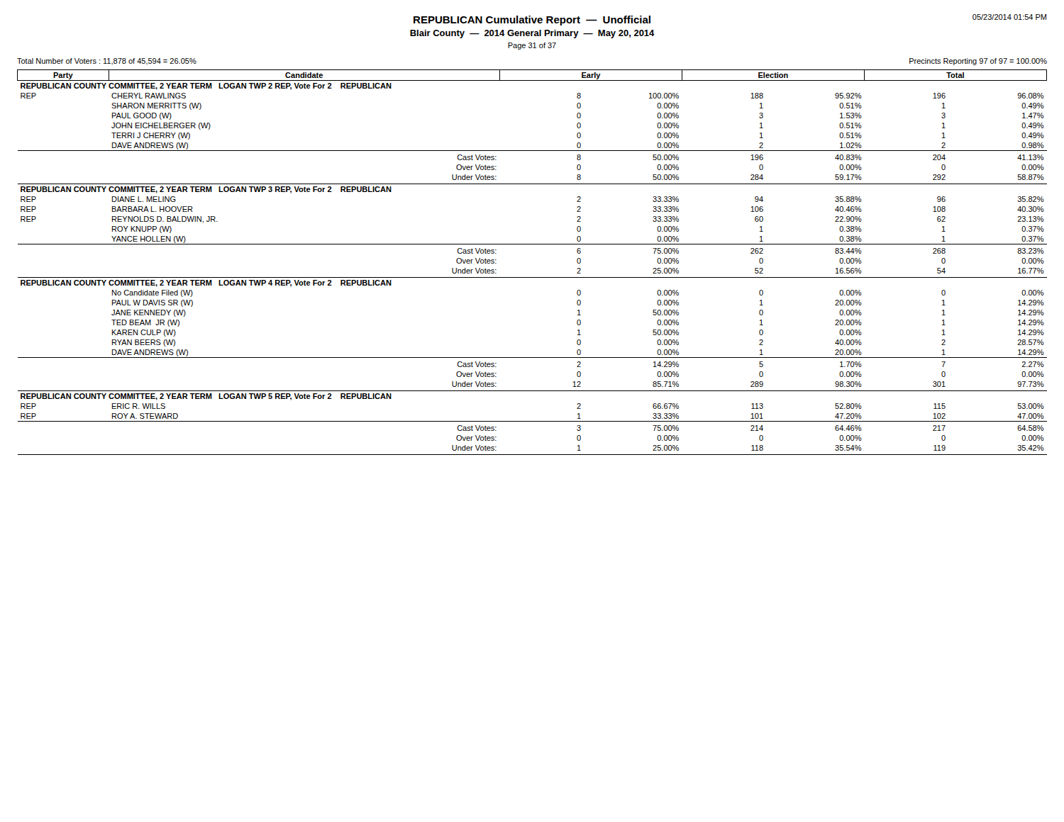05/23/2014 01:54 PM
REPUBLICAN Cumulative Report — Unofficial
Blair County — 2014 General Primary — May 20, 2014
Page 31 of 37
Total Number of Voters : 11,878 of 45,594 = 26.05% Precincts Reporting 97 of 97 = 100.00%
| Party | Candidate | Early | Election | Total |
| REPUBLICAN COUNTY COMMITTEE, 2 YEAR TERM LOGAN TWP 2 REP, Vote For 2 REPUBLICAN |
| REP | CHERYL RAWLINGS | 8 | 100.00% | 188 | 95.92% | 196 | 96.08% |
| | SHARON MERRITTS (W) | 0 | 0.00% | 1 | 0.51% | 1 | 0.49% |
| | PAUL GOOD (W) | 0 | 0.00% | 3 | 1.53% | 3 | 1.47% |
| | JOHN EICHELBERGER (W) | 0 | 0.00% | 1 | 0.51% | 1 | 0.49% |
| | TERRI J CHERRY (W) | 0 | 0.00% | 1 | 0.51% | 1 | 0.49% |
| | DAVE ANDREWS (W) | 0 | 0.00% | 2 | 1.02% | 2 | 0.98% |
| | Cast Votes: | 8 | 50.00% | 196 | 40.83% | 204 | 41.13% |
| | Over Votes: | 0 | 0.00% | 0 | 0.00% | 0 | 0.00% |
| | Under Votes: | 8 | 50.00% | 284 | 59.17% | 292 | 58.87% |
| REPUBLICAN COUNTY COMMITTEE, 2 YEAR TERM LOGAN TWP 3 REP, Vote For 2 REPUBLICAN |
| REP | DIANE L. MELING | 2 | 33.33% | 94 | 35.88% | 96 | 35.82% |
| REP | BARBARA L. HOOVER | 2 | 33.33% | 106 | 40.46% | 108 | 40.30% |
| REP | REYNOLDS D. BALDWIN, JR. | 2 | 33.33% | 60 | 22.90% | 62 | 23.13% |
| | ROY KNUPP (W) | 0 | 0.00% | 1 | 0.38% | 1 | 0.37% |
| | YANCE HOLLEN (W) | 0 | 0.00% | 1 | 0.38% | 1 | 0.37% |
| | Cast Votes: | 6 | 75.00% | 262 | 83.44% | 268 | 83.23% |
| | Over Votes: | 0 | 0.00% | 0 | 0.00% | 0 | 0.00% |
| | Under Votes: | 2 | 25.00% | 52 | 16.56% | 54 | 16.77% |
| REPUBLICAN COUNTY COMMITTEE, 2 YEAR TERM LOGAN TWP 4 REP, Vote For 2 REPUBLICAN |
| | No Candidate Filed (W) | 0 | 0.00% | 0 | 0.00% | 0 | 0.00% |
| | PAUL W DAVIS SR (W) | 0 | 0.00% | 1 | 20.00% | 1 | 14.29% |
| | JANE KENNEDY (W) | 1 | 50.00% | 0 | 0.00% | 1 | 14.29% |
| | TED BEAM JR (W) | 0 | 0.00% | 1 | 20.00% | 1 | 14.29% |
| | KAREN CULP (W) | 1 | 50.00% | 0 | 0.00% | 1 | 14.29% |
| | RYAN BEERS (W) | 0 | 0.00% | 2 | 40.00% | 2 | 28.57% |
| | DAVE ANDREWS (W) | 0 | 0.00% | 1 | 20.00% | 1 | 14.29% |
| | Cast Votes: | 2 | 14.29% | 5 | 1.70% | 7 | 2.27% |
| | Over Votes: | 0 | 0.00% | 0 | 0.00% | 0 | 0.00% |
| | Under Votes: | 12 | 85.71% | 289 | 98.30% | 301 | 97.73% |
| REPUBLICAN COUNTY COMMITTEE, 2 YEAR TERM LOGAN TWP 5 REP, Vote For 2 REPUBLICAN |
| REP | ERIC R. WILLS | 2 | 66.67% | 113 | 52.80% | 115 | 53.00% |
| REP | ROY A. STEWARD | 1 | 33.33% | 101 | 47.20% | 102 | 47.00% |
| | Cast Votes: | 3 | 75.00% | 214 | 64.46% | 217 | 64.58% |
| | Over Votes: | 0 | 0.00% | 0 | 0.00% | 0 | 0.00% |
| | Under Votes: | 1 | 25.00% | 118 | 35.54% | 119 | 35.42% |